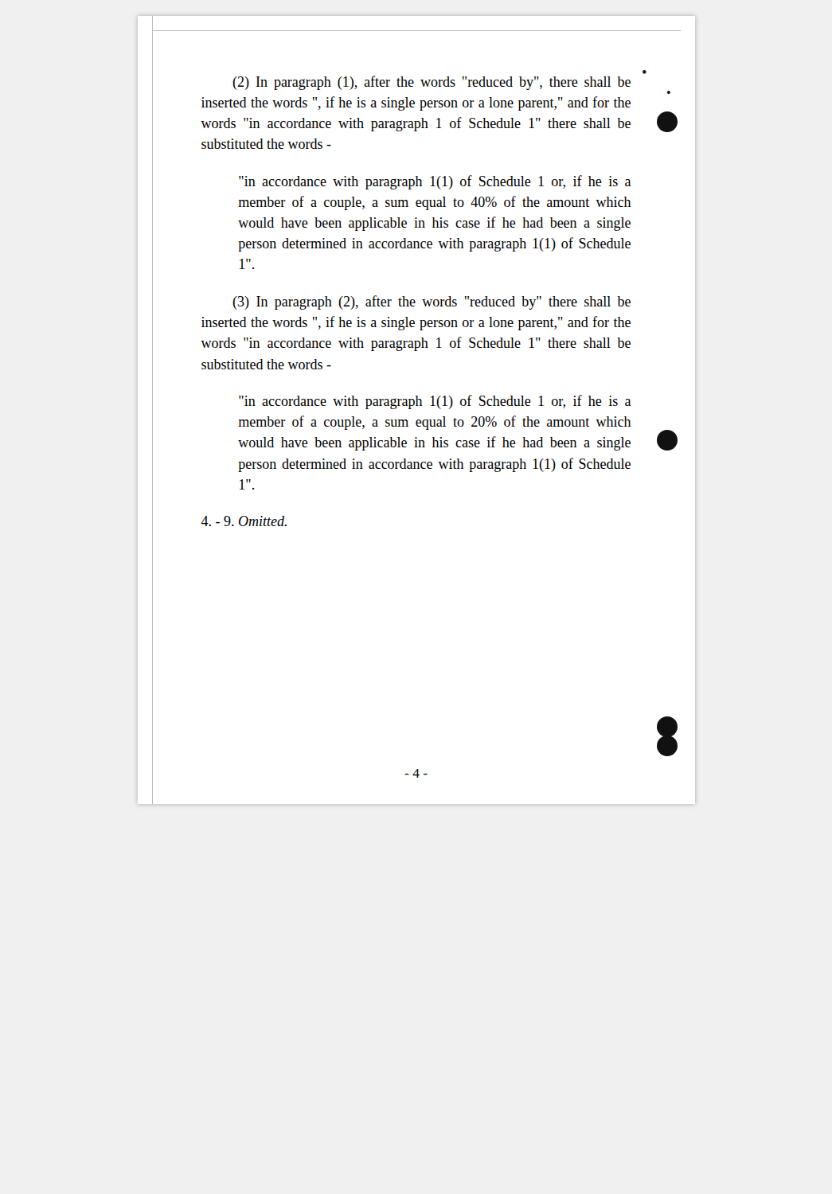•
•
(2) In paragraph (1), after the words "reduced by", there shall be inserted the words ", if he is a single person or a lone parent," and for the words "in accordance with paragraph 1 of Schedule 1" there shall be substituted the words -
"in accordance with paragraph 1(1) of Schedule 1 or, if he is a member of a couple, a sum equal to 40% of the amount which would have been applicable in his case if he had been a single person determined in accordance with paragraph 1(1) of Schedule 1".
(3) In paragraph (2), after the words "reduced by" there shall be inserted the words ", if he is a single person or a lone parent," and for the words "in accordance with paragraph 1 of Schedule 1" there shall be substituted the words -
"in accordance with paragraph 1(1) of Schedule 1 or, if he is a member of a couple, a sum equal to 20% of the amount which would have been applicable in his case if he had been a single person determined in accordance with paragraph 1(1) of Schedule 1".
4. - 9. Omitted.
- 4 -